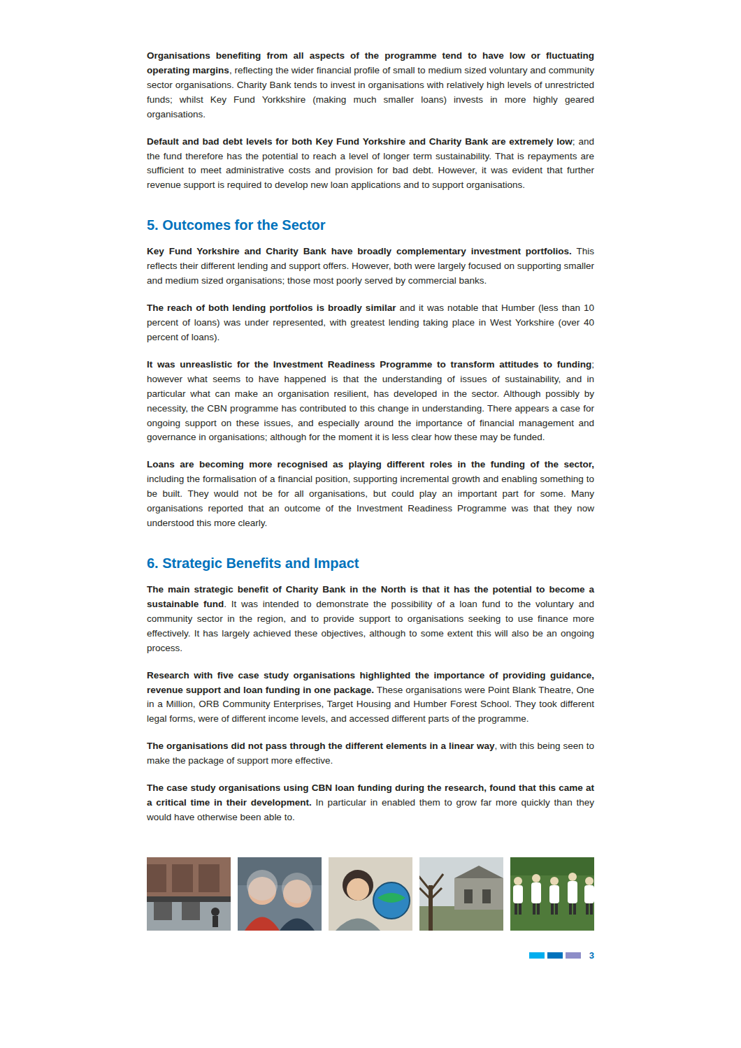Organisations benefiting from all aspects of the programme tend to have low or fluctuating operating margins, reflecting the wider financial profile of small to medium sized voluntary and community sector organisations. Charity Bank tends to invest in organisations with relatively high levels of unrestricted funds; whilst Key Fund Yorkkshire (making much smaller loans) invests in more highly geared organisations.
Default and bad debt levels for both Key Fund Yorkshire and Charity Bank are extremely low; and the fund therefore has the potential to reach a level of longer term sustainability. That is repayments are sufficient to meet administrative costs and provision for bad debt. However, it was evident that further revenue support is required to develop new loan applications and to support organisations.
5. Outcomes for the Sector
Key Fund Yorkshire and Charity Bank have broadly complementary investment portfolios. This reflects their different lending and support offers. However, both were largely focused on supporting smaller and medium sized organisations; those most poorly served by commercial banks.
The reach of both lending portfolios is broadly similar and it was notable that Humber (less than 10 percent of loans) was under represented, with greatest lending taking place in West Yorkshire (over 40 percent of loans).
It was unreaslistic for the Investment Readiness Programme to transform attitudes to funding; however what seems to have happened is that the understanding of issues of sustainability, and in particular what can make an organisation resilient, has developed in the sector. Although possibly by necessity, the CBN programme has contributed to this change in understanding. There appears a case for ongoing support on these issues, and especially around the importance of financial management and governance in organisations; although for the moment it is less clear how these may be funded.
Loans are becoming more recognised as playing different roles in the funding of the sector, including the formalisation of a financial position, supporting incremental growth and enabling something to be built. They would not be for all organisations, but could play an important part for some. Many organisations reported that an outcome of the Investment Readiness Programme was that they now understood this more clearly.
6. Strategic Benefits and Impact
The main strategic benefit of Charity Bank in the North is that it has the potential to become a sustainable fund. It was intended to demonstrate the possibility of a loan fund to the voluntary and community sector in the region, and to provide support to organisations seeking to use finance more effectively. It has largely achieved these objectives, although to some extent this will also be an ongoing process.
Research with five case study organisations highlighted the importance of providing guidance, revenue support and loan funding in one package. These organisations were Point Blank Theatre, One in a Million, ORB Community Enterprises, Target Housing and Humber Forest School. They took different legal forms, were of different income levels, and accessed different parts of the programme.
The organisations did not pass through the different elements in a linear way, with this being seen to make the package of support more effective.
The case study organisations using CBN loan funding during the research, found that this came at a critical time in their development. In particular in enabled them to grow far more quickly than they would have otherwise been able to.
3